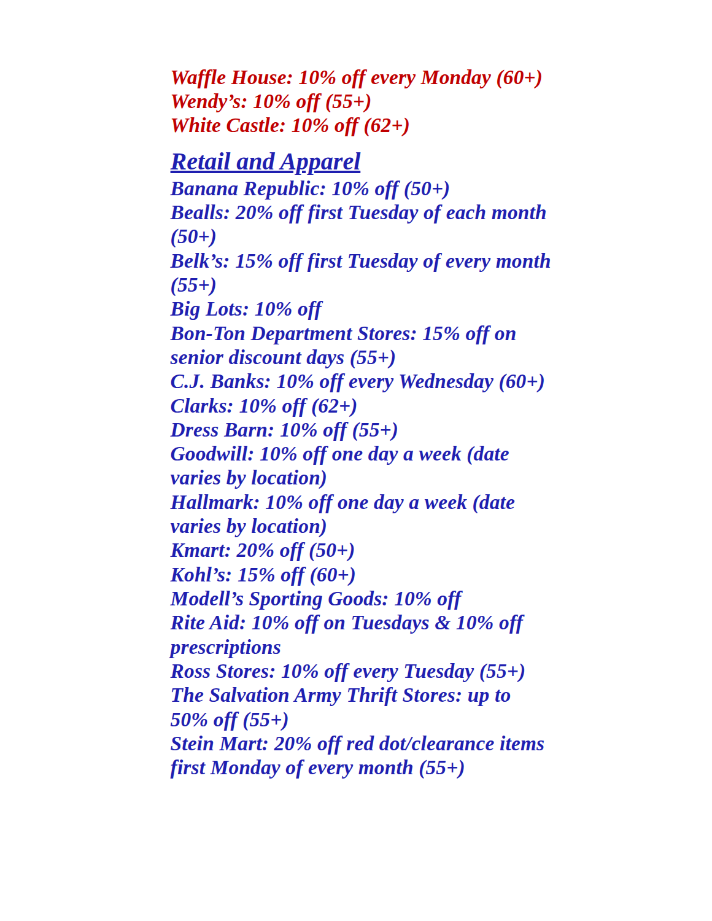Waffle House: 10% off every Monday (60+)
Wendy’s: 10% off (55+)
White Castle: 10% off (62+)
Retail and Apparel
Banana Republic: 10% off (50+)
Bealls: 20% off first Tuesday of each month (50+)
Belk’s: 15% off first Tuesday of every month (55+)
Big Lots: 10% off
Bon-Ton Department Stores: 15% off on senior discount days (55+)
C.J. Banks: 10% off every Wednesday (60+)
Clarks: 10% off (62+)
Dress Barn: 10% off (55+)
Goodwill: 10% off one day a week (date varies by location)
Hallmark: 10% off one day a week (date varies by location)
Kmart: 20% off (50+)
Kohl’s: 15% off (60+)
Modell’s Sporting Goods: 10% off
Rite Aid: 10% off on Tuesdays & 10% off prescriptions
Ross Stores: 10% off every Tuesday (55+)
The Salvation Army Thrift Stores: up to 50% off (55+)
Stein Mart: 20% off red dot/clearance items first Monday of every month (55+)